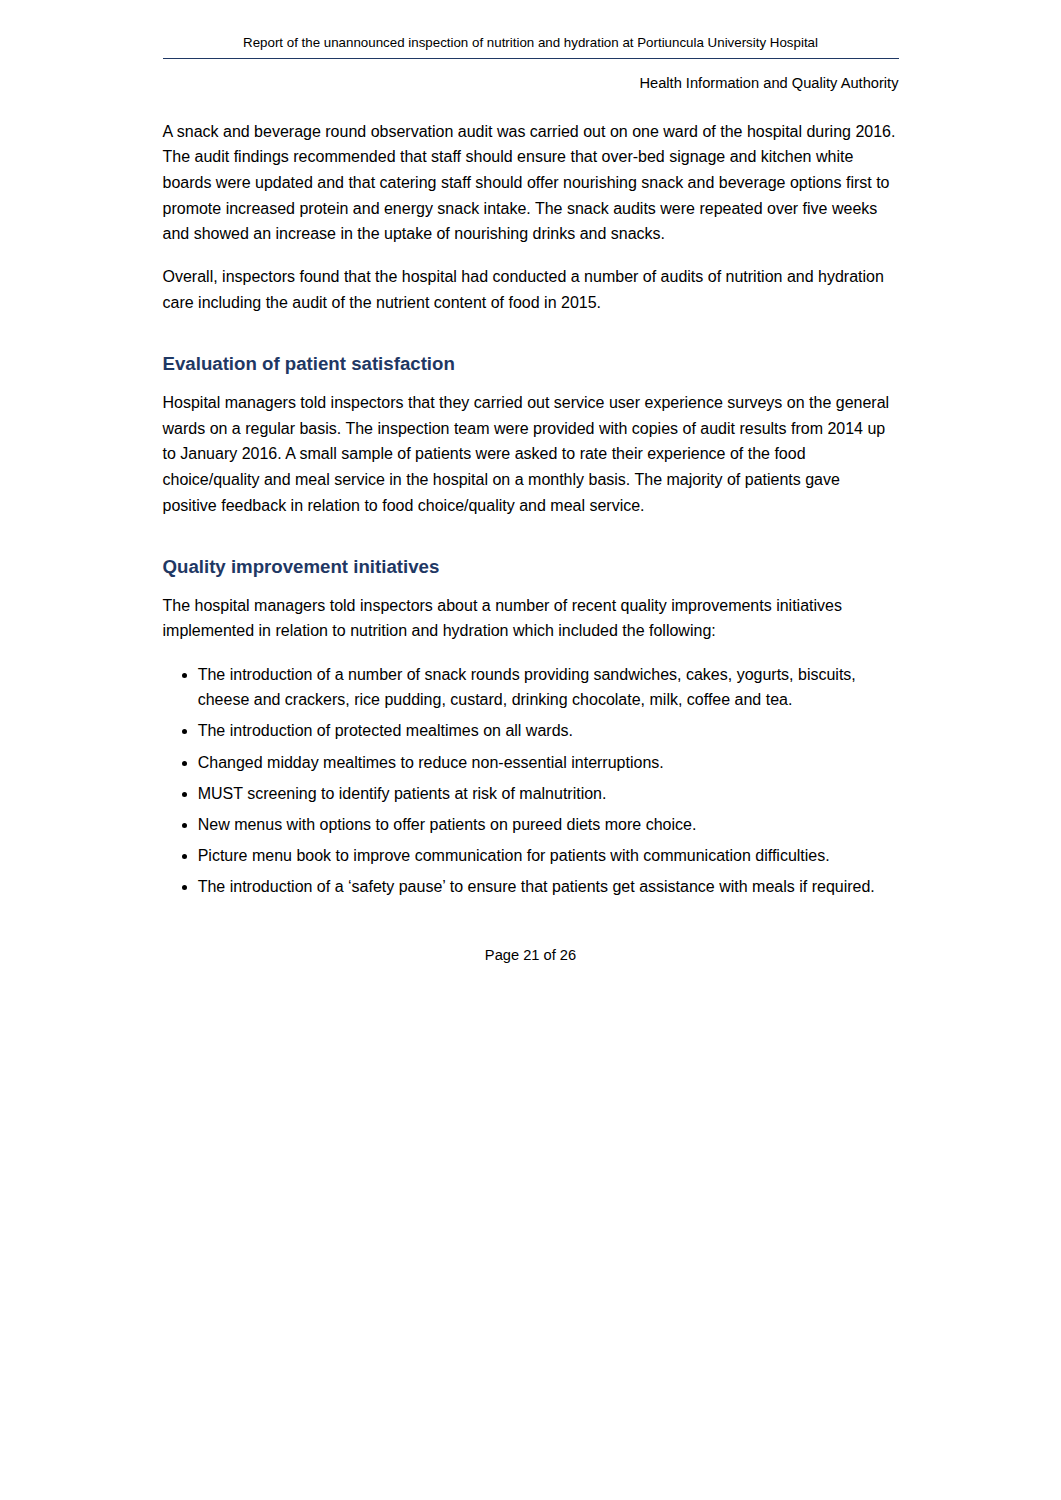Report of the unannounced inspection of nutrition and hydration at Portiuncula University Hospital
Health Information and Quality Authority
A snack and beverage round observation audit was carried out on one ward of the hospital during 2016. The audit findings recommended that staff should ensure that over-bed signage and kitchen white boards were updated and that catering staff should offer nourishing snack and beverage options first to promote increased protein and energy snack intake. The snack audits were repeated over five weeks and showed an increase in the uptake of nourishing drinks and snacks.
Overall, inspectors found that the hospital had conducted a number of audits of nutrition and hydration care including the audit of the nutrient content of food in 2015.
Evaluation of patient satisfaction
Hospital managers told inspectors that they carried out service user experience surveys on the general wards on a regular basis. The inspection team were provided with copies of audit results from 2014 up to January 2016. A small sample of patients were asked to rate their experience of the food choice/quality and meal service in the hospital on a monthly basis. The majority of patients gave positive feedback in relation to food choice/quality and meal service.
Quality improvement initiatives
The hospital managers told inspectors about a number of recent quality improvements initiatives implemented in relation to nutrition and hydration which included the following:
The introduction of a number of snack rounds providing sandwiches, cakes, yogurts, biscuits, cheese and crackers, rice pudding, custard, drinking chocolate, milk, coffee and tea.
The introduction of protected mealtimes on all wards.
Changed midday mealtimes to reduce non-essential interruptions.
MUST screening to identify patients at risk of malnutrition.
New menus with options to offer patients on pureed diets more choice.
Picture menu book to improve communication for patients with communication difficulties.
The introduction of a ‘safety pause’ to ensure that patients get assistance with meals if required.
Page 21 of 26